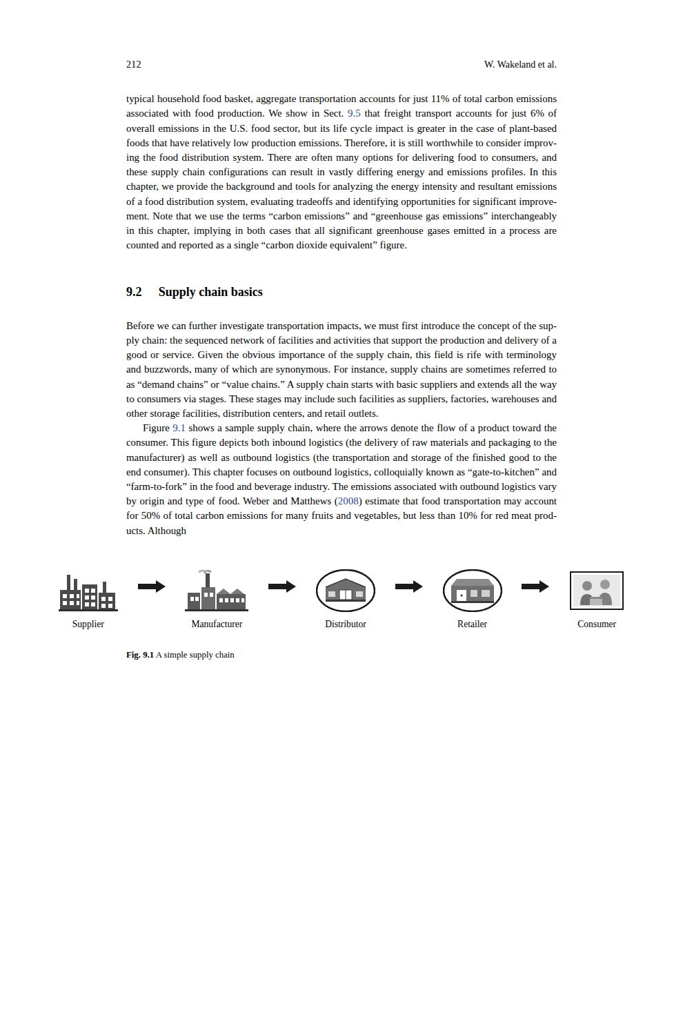212 W. Wakeland et al.
typical household food basket, aggregate transportation accounts for just 11% of total carbon emissions associated with food production. We show in Sect. 9.5 that freight transport accounts for just 6% of overall emissions in the U.S. food sector, but its life cycle impact is greater in the case of plant-based foods that have relatively low production emissions. Therefore, it is still worthwhile to consider improving the food distribution system. There are often many options for delivering food to consumers, and these supply chain configurations can result in vastly differing energy and emissions profiles. In this chapter, we provide the background and tools for analyzing the energy intensity and resultant emissions of a food distribution system, evaluating tradeoffs and identifying opportunities for significant improvement. Note that we use the terms “carbon emissions” and “greenhouse gas emissions” interchangeably in this chapter, implying in both cases that all significant greenhouse gases emitted in a process are counted and reported as a single “carbon dioxide equivalent” figure.
9.2 Supply chain basics
Before we can further investigate transportation impacts, we must first introduce the concept of the supply chain: the sequenced network of facilities and activities that support the production and delivery of a good or service. Given the obvious importance of the supply chain, this field is rife with terminology and buzzwords, many of which are synonymous. For instance, supply chains are sometimes referred to as “demand chains” or “value chains.” A supply chain starts with basic suppliers and extends all the way to consumers via stages. These stages may include such facilities as suppliers, factories, warehouses and other storage facilities, distribution centers, and retail outlets.
Figure 9.1 shows a sample supply chain, where the arrows denote the flow of a product toward the consumer. This figure depicts both inbound logistics (the delivery of raw materials and packaging to the manufacturer) as well as outbound logistics (the transportation and storage of the finished good to the end consumer). This chapter focuses on outbound logistics, colloquially known as “gate-to-kitchen” and “farm-to-fork” in the food and beverage industry. The emissions associated with outbound logistics vary by origin and type of food. Weber and Matthews (2008) estimate that food transportation may account for 50% of total carbon emissions for many fruits and vegetables, but less than 10% for red meat products. Although
Supplier
Manufacturer
Distributor
Retailer
Consumer
Fig. 9.1 A simple supply chain